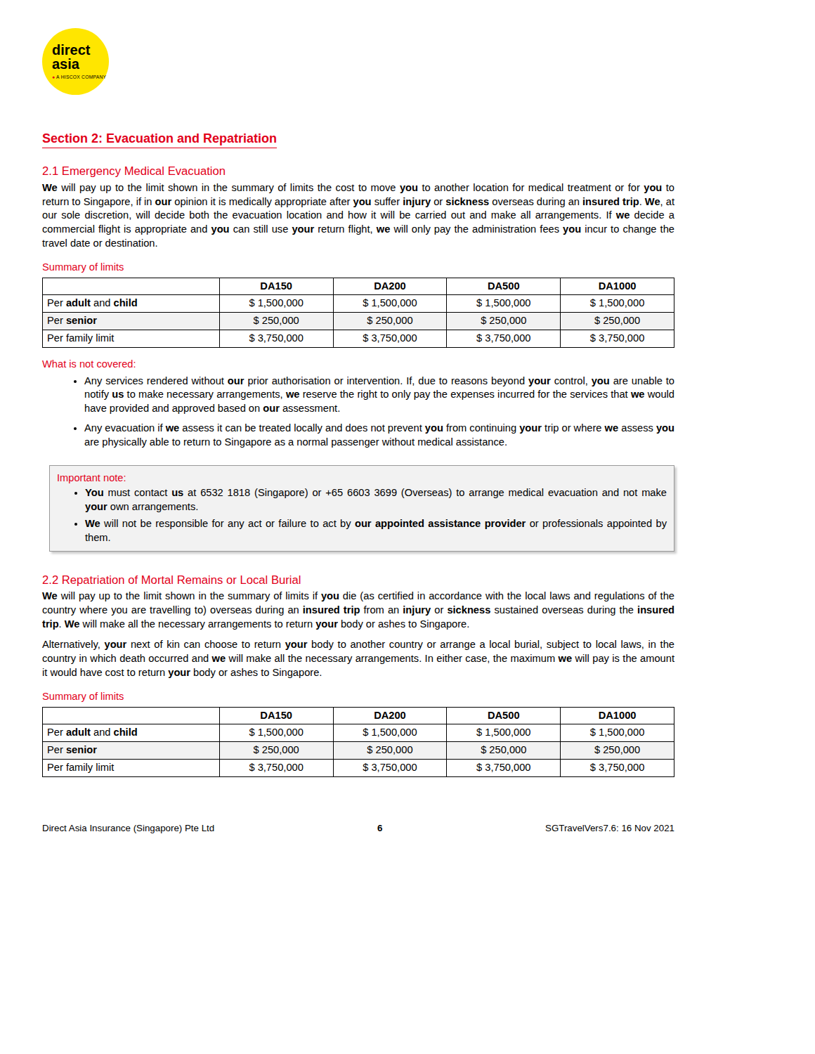direct
asia
● A HISCOX COMPANY
Section 2: Evacuation and Repatriation
2.1 Emergency Medical Evacuation
We will pay up to the limit shown in the summary of limits the cost to move you to another location for medical treatment or for you to return to Singapore, if in our opinion it is medically appropriate after you suffer injury or sickness overseas during an insured trip. We, at our sole discretion, will decide both the evacuation location and how it will be carried out and make all arrangements. If we decide a commercial flight is appropriate and you can still use your return flight, we will only pay the administration fees you incur to change the travel date or destination.
Summary of limits
| | DA150 | DA200 | DA500 | DA1000 |
| --- | --- | --- | --- | --- |
| Per adult and child | $ 1,500,000 | $ 1,500,000 | $ 1,500,000 | $ 1,500,000 |
| Per senior | $ 250,000 | $ 250,000 | $ 250,000 | $ 250,000 |
| Per family limit | $ 3,750,000 | $ 3,750,000 | $ 3,750,000 | $ 3,750,000 |
What is not covered:
Any services rendered without our prior authorisation or intervention. If, due to reasons beyond your control, you are unable to notify us to make necessary arrangements, we reserve the right to only pay the expenses incurred for the services that we would have provided and approved based on our assessment.
Any evacuation if we assess it can be treated locally and does not prevent you from continuing your trip or where we assess you are physically able to return to Singapore as a normal passenger without medical assistance.
Important note:
You must contact us at 6532 1818 (Singapore) or +65 6603 3699 (Overseas) to arrange medical evacuation and not make your own arrangements.
We will not be responsible for any act or failure to act by our appointed assistance provider or professionals appointed by them.
2.2 Repatriation of Mortal Remains or Local Burial
We will pay up to the limit shown in the summary of limits if you die (as certified in accordance with the local laws and regulations of the country where you are travelling to) overseas during an insured trip from an injury or sickness sustained overseas during the insured trip. We will make all the necessary arrangements to return your body or ashes to Singapore.
Alternatively, your next of kin can choose to return your body to another country or arrange a local burial, subject to local laws, in the country in which death occurred and we will make all the necessary arrangements. In either case, the maximum we will pay is the amount it would have cost to return your body or ashes to Singapore.
Summary of limits
| | DA150 | DA200 | DA500 | DA1000 |
| --- | --- | --- | --- | --- |
| Per adult and child | $ 1,500,000 | $ 1,500,000 | $ 1,500,000 | $ 1,500,000 |
| Per senior | $ 250,000 | $ 250,000 | $ 250,000 | $ 250,000 |
| Per family limit | $ 3,750,000 | $ 3,750,000 | $ 3,750,000 | $ 3,750,000 |
Direct Asia Insurance (Singapore) Pte Ltd
6
SGTravelVers7.6: 16 Nov 2021